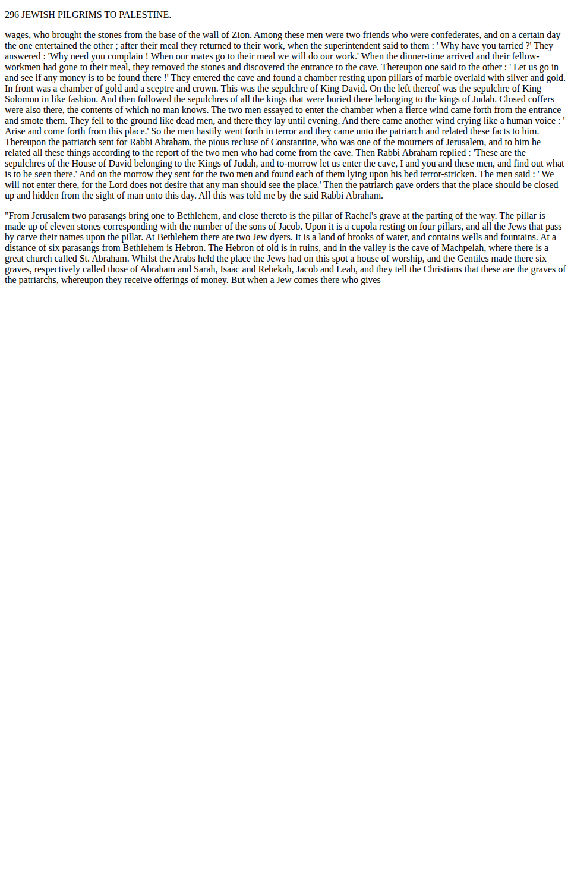296 JEWISH PILGRIMS TO PALESTINE.
wages, who brought the stones from the base of the wall of Zion. Among these men were two friends who were confederates, and on a certain day the one entertained the other ; after their meal they returned to their work, when the superintendent said to them : ' Why have you tarried ?' They answered : 'Why need you complain ! When our mates go to their meal we will do our work.' When the dinner-time arrived and their fellow-workmen had gone to their meal, they removed the stones and discovered the entrance to the cave. Thereupon one said to the other : ' Let us go in and see if any money is to be found there !' They entered the cave and found a chamber resting upon pillars of marble overlaid with silver and gold. In front was a chamber of gold and a sceptre and crown. This was the sepulchre of King David. On the left thereof was the sepulchre of King Solomon in like fashion. And then followed the sepulchres of all the kings that were buried there belonging to the kings of Judah. Closed coffers were also there, the contents of which no man knows. The two men essayed to enter the chamber when a fierce wind came forth from the entrance and smote them. They fell to the ground like dead men, and there they lay until evening. And there came another wind crying like a human voice : ' Arise and come forth from this place.' So the men hastily went forth in terror and they came unto the patriarch and related these facts to him. Thereupon the patriarch sent for Rabbi Abraham, the pious recluse of Constantine, who was one of the mourners of Jerusalem, and to him he related all these things according to the report of the two men who had come from the cave. Then Rabbi Abraham replied : 'These are the sepulchres of the House of David belonging to the Kings of Judah, and to-morrow let us enter the cave, I and you and these men, and find out what is to be seen there.' And on the morrow they sent for the two men and found each of them lying upon his bed terror-stricken. The men said : ' We will not enter there, for the Lord does not desire that any man should see the place.' Then the patriarch gave orders that the place should be closed up and hidden from the sight of man unto this day. All this was told me by the said Rabbi Abraham.
"From Jerusalem two parasangs bring one to Bethlehem, and close thereto is the pillar of Rachel's grave at the parting of the way. The pillar is made up of eleven stones corresponding with the number of the sons of Jacob. Upon it is a cupola resting on four pillars, and all the Jews that pass by carve their names upon the pillar. At Bethlehem there are two Jew dyers. It is a land of brooks of water, and contains wells and fountains. At a distance of six parasangs from Bethlehem is Hebron. The Hebron of old is in ruins, and in the valley is the cave of Machpelah, where there is a great church called St. Abraham. Whilst the Arabs held the place the Jews had on this spot a house of worship, and the Gentiles made there six graves, respectively called those of Abraham and Sarah, Isaac and Rebekah, Jacob and Leah, and they tell the Christians that these are the graves of the patriarchs, whereupon they receive offerings of money. But when a Jew comes there who gives